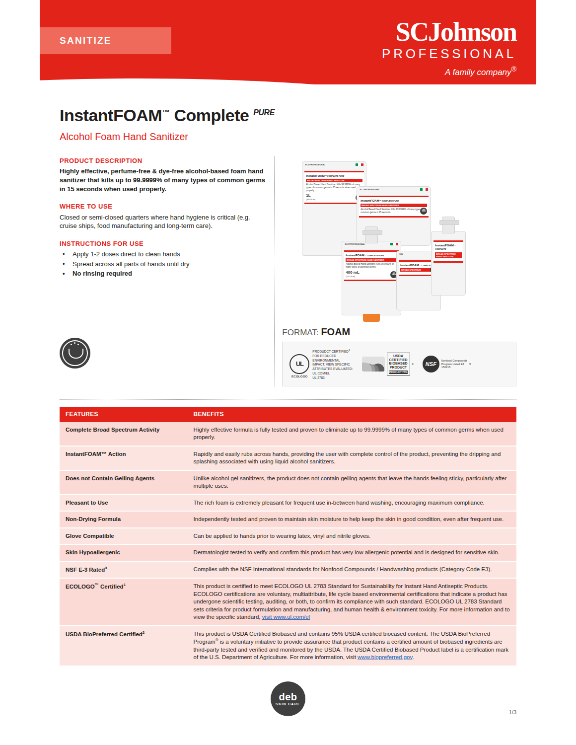SANITIZE
SCJohnson
PROFESSIONAL
A family company®
InstantFOAM™ Complete PURE
Alcohol Foam Hand Sanitizer
PRODUCT DESCRIPTION
Highly effective, perfume-free & dye-free alcohol-based foam hand sanitizer that kills up to 99.9999% of many types of common germs in 15 seconds when used properly.
WHERE TO USE
Closed or semi-closed quarters where hand hygiene is critical (e.g. cruise ships, food manufacturing and long-term care).
INSTRUCTIONS FOR USE
Apply 1-2 doses direct to clean hands
Spread across all parts of hands until dry
No rinsing required
SCJ PROFESSIONAL
InstantFOAM™ COMPLETE PURE
BROAD SPECTRUM HAND SANITIZER
Alcohol Based Hand Sanitizer. Kills 99.9999% of many types of common germs in 15 seconds when used properly.
1L(33.8 fl oz)
deb
SKIN
SCJ PROFESSIONAL
InstantFOAM™ COMPLETE PURE
BROAD SPECTRUM HAND SANITIZER
Alcohol Based Hand Sanitizer. Kills 99.9999% of many types of common germs in 15 seconds.
deb
SKIN
SCJ PROFESSIONAL
InstantFOAM™ COMPLETE PURE
BROAD SPECTRUM HAND SANITIZER
Alcohol Based Hand Sanitizer. Kills 99.9999% of many types of common germs.
400 mL(13.5 fl oz)
deb
SKIN
SCJ
InstantFOAM™ COMPLETE
BROAD SPECTRUM
deb
SKIN
InstantFOAM™ COMPLETE
BROAD SPECTRUM HAND SANITIZER
FORMAT: FOAM
UL
ECOLOGO
PRODUDCT CERTIFIED1
FOR REDUCED
ENVIRONMENTAL
IMPACT. VIEW SPECIFIC
ATTRIBUTES EVALUATED:
UL.COM/EL
UL 2783
USDA
CERTIFIED
BIOBASED
PRODUCTPRODUCT 75%
2
NSF
Nonfood Compounds
Program Listed E3
152215
3
| FEATURES | BENEFITS |
| --- | --- |
| Complete Broad Spectrum Activity | Highly effective formula is fully tested and proven to eliminate up to 99.9999% of many types of common germs when used properly. |
| InstantFOAM™ Action | Rapidly and easily rubs across hands, providing the user with complete control of the product, preventing the dripping and splashing associated with using liquid alcohol sanitizers. |
| Does not Contain Gelling Agents | Unlike alcohol gel sanitizers, the product does not contain gelling agents that leave the hands feeling sticky, particularly after multiple uses. |
| Pleasant to Use | The rich foam is extremely pleasant for frequent use in-between hand washing, encouraging maximum compliance. |
| Non-Drying Formula | Independently tested and proven to maintain skin moisture to help keep the skin in good condition, even after frequent use. |
| Glove Compatible | Can be applied to hands prior to wearing latex, vinyl and nitrile gloves. |
| Skin Hypoallergenic | Dermatologist tested to verify and confirm this product has very low allergenic potential and is designed for sensitive skin. |
| NSF E-3 Rated 3 | Complies with the NSF International standards for Nonfood Compounds / Handwashing products (Category Code E3). |
| ECOLOGO ™ Certified 1 | This product is certified to meet ECOLOGO UL 2783 Standard for Sustainability for Instant Hand Antiseptic Products. ECOLOGO certifications are voluntary, multiattribute, life cycle based environmental certifications that indicate a product has undergone scientific testing, auditing, or both, to confirm its compliance with such standard. ECOLOGO UL 2783 Standard sets criteria for product formulation and manufacturing, and human health & environment toxicity. For more information and to view the specific standard, visit www.ul.com/el |
| USDA BioPreferred Certified 2 | This product is USDA Certified Biobased and contains 95% USDA certified biocased content. The USDA BioPreferred Program ® is a voluntary initiative to provide assurance that product contains a certified amount of biobased ingredients are third-party tested and verified and monitored by the USDA. The USDA Certified Biobased Product label is a certification mark of the U.S. Department of Agriculture. For more information, visit www.biopreferred.gov . |
deb
SKIN CARE
1/3